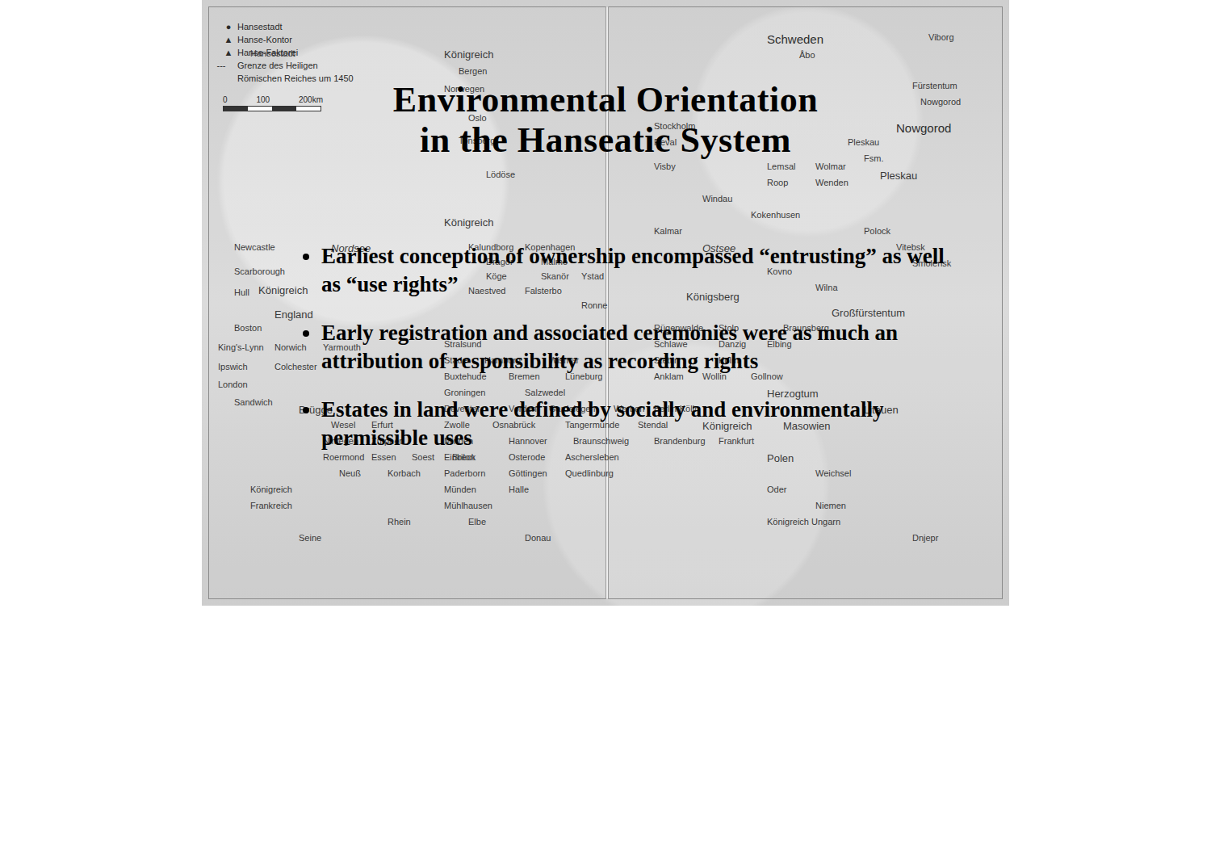●Hansestadt
▲Hanse-Kontor
▲Hanse-Faktorei
---Grenze des Heiligen Römischen Reiches um 1450
0100200km
Königreich
Bergen
Norwegen
Oslo
Tonsberg
Lödöse
Königreich
Nordsee
Kalundborg
Kopenhagen
Dragor
Malmö
Köge
Skanör
Ystad
Naestved
Falsterbo
Ronne
Hansestadt
Newcastle
Scarborough
Hull
Königreich
England
Boston
King's-Lynn
Norwich
Yarmouth
Ipswich
Colchester
London
Sandwich
Brügge
Wesel
Erfurt
Nimegen
Zutphen
Roermond
Essen
Soest
Brilon
Neuß
Korbach
Königreich
Frankreich
Seine
Rhein
Stralsund
Stade
Hamburg
Wismar
Buxtehude
Bremen
Lüneburg
Groningen
Salzwedel
Deventer
Vorden
Gardelegen
Werben
Zwolle
Osnabrück
Tangermünde
Stendal
Minden
Hannover
Braunschweig
Einbeck
Osterode
Aschersleben
Paderborn
Göttingen
Quedlinburg
Münden
Halle
Mühlhausen
Elbe
Donau
Schweden
Åbo
Viborg
Fürstentum
Nowgorod
Nowgorod
Stockholm
Reval
Pleskau
Fsm.
Pleskau
Visby
Lemsal
Wolmar
Roop
Wenden
Windau
Kokenhusen
Kalmar
Polock
Vitebsk
Smolensk
Ostsee
Kovno
Wilna
Königsberg
Großfürstentum
Rügenwalde
Stolp
Braunsberg
Schlawe
Danzig
Elbing
Stettin
Kulm
Anklam
Wollin
Gollnow
Herzogtum
Litauen
Berlin-Kölln
Königreich
Masowien
Brandenburg
Frankfurt
Polen
Weichsel
Oder
Niemen
Königreich Ungarn
Dnjepr
Environmental Orientation
in the Hanseatic System
Earliest conception of ownership encompassed “entrusting” as well as “use rights”
Early registration and associated ceremonies were as much an attribution of responsibility as recording rights
Estates in land were defined by socially and environmentally permissible uses